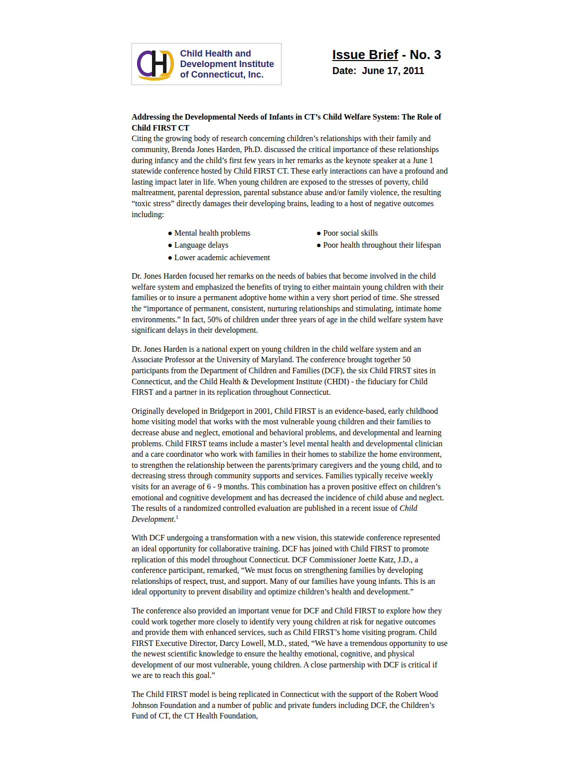Child Health and
Development Institute
of Connecticut, Inc.
Issue Brief - No. 3
Date: June 17, 2011
Addressing the Developmental Needs of Infants in CT’s Child Welfare System: The Role of Child FIRST CT
Citing the growing body of research concerning children’s relationships with their family and community, Brenda Jones Harden, Ph.D. discussed the critical importance of these relationships during infancy and the child’s first few years in her remarks as the keynote speaker at a June 1 statewide conference hosted by Child FIRST CT. These early interactions can have a profound and lasting impact later in life. When young children are exposed to the stresses of poverty, child maltreatment, parental depression, parental substance abuse and/or family violence, the resulting “toxic stress” directly damages their developing brains, leading to a host of negative outcomes including:
● Mental health problems
● Poor social skills
● Language delays
● Poor health throughout their lifespan
● Lower academic achievement
Dr. Jones Harden focused her remarks on the needs of babies that become involved in the child welfare system and emphasized the benefits of trying to either maintain young children with their families or to insure a permanent adoptive home within a very short period of time. She stressed the “importance of permanent, consistent, nurturing relationships and stimulating, intimate home environments.” In fact, 50% of children under three years of age in the child welfare system have significant delays in their development.
Dr. Jones Harden is a national expert on young children in the child welfare system and an Associate Professor at the University of Maryland. The conference brought together 50 participants from the Department of Children and Families (DCF), the six Child FIRST sites in Connecticut, and the Child Health & Development Institute (CHDI) - the fiduciary for Child FIRST and a partner in its replication throughout Connecticut.
Originally developed in Bridgeport in 2001, Child FIRST is an evidence-based, early childhood home visiting model that works with the most vulnerable young children and their families to decrease abuse and neglect, emotional and behavioral problems, and developmental and learning problems. Child FIRST teams include a master’s level mental health and developmental clinician and a care coordinator who work with families in their homes to stabilize the home environment, to strengthen the relationship between the parents/primary caregivers and the young child, and to decreasing stress through community supports and services. Families typically receive weekly visits for an average of 6 - 9 months. This combination has a proven positive effect on children’s emotional and cognitive development and has decreased the incidence of child abuse and neglect. The results of a randomized controlled evaluation are published in a recent issue of Child Development.1
With DCF undergoing a transformation with a new vision, this statewide conference represented an ideal opportunity for collaborative training. DCF has joined with Child FIRST to promote replication of this model throughout Connecticut. DCF Commissioner Joette Katz, J.D., a conference participant, remarked, “We must focus on strengthening families by developing relationships of respect, trust, and support. Many of our families have young infants. This is an ideal opportunity to prevent disability and optimize children’s health and development.”
The conference also provided an important venue for DCF and Child FIRST to explore how they could work together more closely to identify very young children at risk for negative outcomes and provide them with enhanced services, such as Child FIRST’s home visiting program. Child FIRST Executive Director, Darcy Lowell, M.D., stated, “We have a tremendous opportunity to use the newest scientific knowledge to ensure the healthy emotional, cognitive, and physical development of our most vulnerable, young children. A close partnership with DCF is critical if we are to reach this goal.”
The Child FIRST model is being replicated in Connecticut with the support of the Robert Wood Johnson Foundation and a number of public and private funders including DCF, the Children’s Fund of CT, the CT Health Foundation,